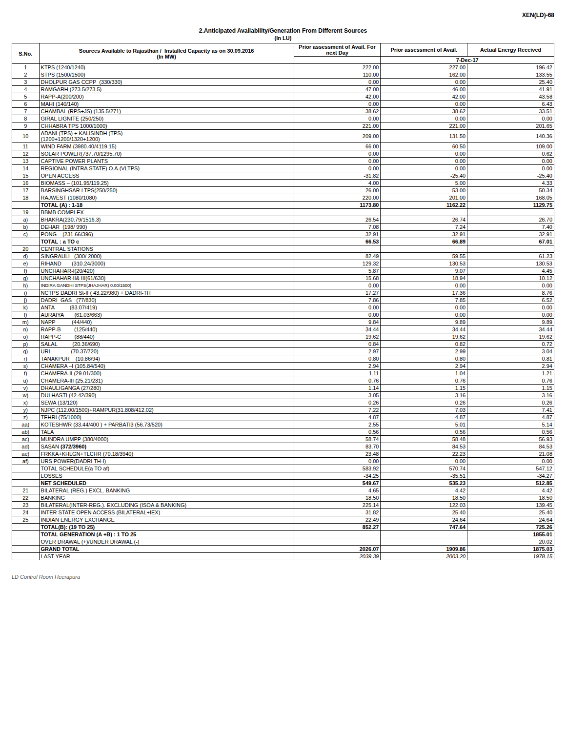XEN(LD)-68
2.Anticipated Availability/Generation From Different Sources
(In LU)
| S.No. | Sources Available to Rajasthan / Installed Capacity as on 30.09.2016 (In MW) | Prior assessment of Avail. For next Day | Prior assessment of Avail. | Actual Energy Received |
| --- | --- | --- | --- | --- |
| | 7-Dec-17 |
| 1 | KTPS (1240/1240) | 222.00 | 227.00 | 196.42 |
| 2 | STPS (1500/1500) | 110.00 | 162.00 | 133.55 |
| 3 | DHOLPUR GAS CCPP (330/330) | 0.00 | 0.00 | 25.40 |
| 4 | RAMGARH (273.5/273.5) | 47.00 | 46.00 | 41.91 |
| 5 | RAPP-A(200/200) | 42.00 | 42.00 | 43.58 |
| 6 | MAHI (140/140) | 0.00 | 0.00 | 6.43 |
| 7 | CHAMBAL (RPS+JS) (135.5/271) | 38.62 | 38.62 | 33.51 |
| 8 | GIRAL LIGNITE (250/250) | 0.00 | 0.00 | 0.00 |
| 9 | CHHABRA TPS 1000/1000) | 221.00 | 221.00 | 201.65 |
| 10 | ADANI (TPS) + KALISINDH (TPS) (1200+1200/1320+1200) | 209.00 | 131.50 | 140.36 |
| 11 | WIND FARM (3980.40/4119.15) | 66.00 | 60.50 | 109.00 |
| 12 | SOLAR POWER(737.70/1295.70) | 0.00 | 0.00 | 0.62 |
| 13 | CAPTIVE POWER PLANTS | 0.00 | 0.00 | 0.00 |
| 14 | REGIONAL (INTRA STATE) O.A.(VLTPS) | 0.00 | 0.00 | 0.00 |
| 15 | OPEN ACCESS | -31.82 | -25.40 | -25.40 |
| 16 | BIOMASS – (101.95/119.25) | 4.00 | 5.00 | 4.33 |
| 17 | BARSINGHSAR LTPS(250/250) | 26.00 | 53.00 | 50.34 |
| 18 | RAJWEST (1080/1080) | 220.00 | 201.00 | 168.05 |
| | TOTAL (A) : 1-18 | 1173.80 | 1162.22 | 1129.75 |
| 19 | BBMB COMPLEX | | | |
| a) | BHAKRA(230.79/1516.3) | 26.54 | 26.74 | 26.70 |
| b) | DEHAR (198/ 990) | 7.08 | 7.24 | 7.40 |
| c) | PONG (231.66/396) | 32.91 | 32.91 | 32.91 |
| | TOTAL : a TO c | 66.53 | 66.89 | 67.01 |
| 20 | CENTRAL STATIONS | | | |
| d) | SINGRAULI (300/ 2000) | 82.49 | 59.55 | 61.23 |
| e) | RIHAND (310.24/3000) | 129.32 | 130.53 | 130.53 |
| f) | UNCHAHAR-I(20/420) | 5.87 | 9.07 | 4.45 |
| g) | UNCHAHAR-II& III(61/630) | 15.68 | 18.94 | 10.12 |
| h) | INDIRA GANDHI STPS(JHAJHAR) 0.00/1500) | 0.00 | 0.00 | 0.00 |
| i) | NCTPS DADRI St-II ( 43.22/980) + DADRI-TH | 17.27 | 17.36 | 8.76 |
| j) | DADRI GAS (77/830) | 7.86 | 7.85 | 6.52 |
| k) | ANTA (83.07/419) | 0.00 | 0.00 | 0.00 |
| l) | AURAIYA (61.03/663) | 0.00 | 0.00 | 0.00 |
| m) | NAPP (44/440) | 9.84 | 9.89 | 9.89 |
| n) | RAPP-B (125/440) | 34.44 | 34.44 | 34.44 |
| o) | RAPP-C (88/440) | 19.62 | 19.62 | 19.62 |
| p) | SALAL (20.36/690) | 0.84 | 0.82 | 0.72 |
| q) | URI (70.37/720) | 2.97 | 2.99 | 3.04 |
| r) | TANAKPUR (10.86/94) | 0.80 | 0.80 | 0.81 |
| s) | CHAMERA –I (105.84/540) | 2.94 | 2.94 | 2.94 |
| t) | CHAMERA-II (29.01/300) | 1.11 | 1.04 | 1.21 |
| u) | CHAMERA-III (25.21/231) | 0.76 | 0.76 | 0.76 |
| v) | DHAULIGANGA (27/280) | 1.14 | 1.15 | 1.15 |
| w) | DULHASTI (42.42/390) | 3.05 | 3.16 | 3.16 |
| x) | SEWA (13/120) | 0.26 | 0.26 | 0.26 |
| y) | NJPC (112.00/1500)+RAMPUR(31.808/412.02) | 7.22 | 7.03 | 7.41 |
| z) | TEHRI (75/1000) | 4.87 | 4.87 | 4.87 |
| aa) | KOTESHWR (33.44/400 ) + PARBATI3 (56.73/520) | 2.55 | 5.01 | 5.14 |
| ab) | TALA | 0.56 | 0.56 | 0.56 |
| ac) | MUNDRA UMPP (380/4000) | 58.74 | 58.48 | 56.93 |
| ad) | SASAN (372/3960) | 83.70 | 84.53 | 84.53 |
| ae) | FRKKA+KHLGN+TLCHR (70.18/3940) | 23.48 | 22.23 | 21.08 |
| af) | URS POWER(DADRI TH-I) | 0.00 | 0.00 | 0.00 |
| | TOTAL SCHEDULE(a TO af) | 583.92 | 570.74 | 547.12 |
| | LOSSES | -34.25 | -35.51 | -34.27 |
| | NET SCHEDULED | 549.67 | 535.23 | 512.85 |
| 21 | BILATERAL (REG.) EXCL. BANKING | 4.65 | 4.42 | 4.42 |
| 22 | BANKING | 18.50 | 18.50 | 18.50 |
| 23 | BILATERAL(INTER-REG.). EXCLUDING (ISOA & BANKING) | 225.14 | 122.03 | 139.45 |
| 24 | INTER STATE OPEN ACCESS (BILATERAL+IEX) | 31.82 | 25.40 | 25.40 |
| 25 | INDIAN ENERGY EXCHANGE | 22.49 | 24.64 | 24.64 |
| | TOTAL(B): (19 TO 25) | 852.27 | 747.64 | 725.26 |
| | TOTAL GENERATION (A +B) : 1 TO 25 | | | 1855.01 |
| | OVER DRAWAL (+)/UNDER DRAWAL (-) | | | 20.02 |
| | GRAND TOTAL | 2026.07 | 1909.86 | 1875.03 |
| | LAST YEAR | 2039.39 | 2003.20 | 1978.15 |
LD Control Room Heerapura